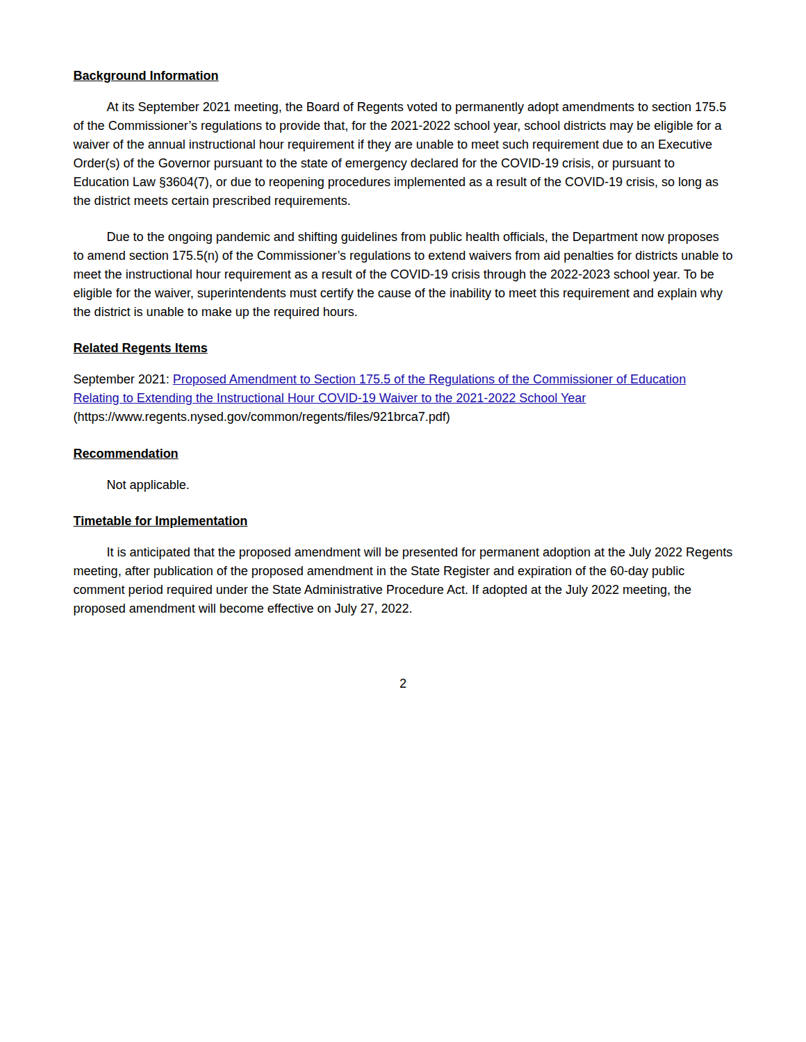Background Information
At its September 2021 meeting, the Board of Regents voted to permanently adopt amendments to section 175.5 of the Commissioner’s regulations to provide that, for the 2021-2022 school year, school districts may be eligible for a waiver of the annual instructional hour requirement if they are unable to meet such requirement due to an Executive Order(s) of the Governor pursuant to the state of emergency declared for the COVID-19 crisis, or pursuant to Education Law §3604(7), or due to reopening procedures implemented as a result of the COVID-19 crisis, so long as the district meets certain prescribed requirements.
Due to the ongoing pandemic and shifting guidelines from public health officials, the Department now proposes to amend section 175.5(n) of the Commissioner’s regulations to extend waivers from aid penalties for districts unable to meet the instructional hour requirement as a result of the COVID-19 crisis through the 2022-2023 school year. To be eligible for the waiver, superintendents must certify the cause of the inability to meet this requirement and explain why the district is unable to make up the required hours.
Related Regents Items
September 2021: Proposed Amendment to Section 175.5 of the Regulations of the Commissioner of Education Relating to Extending the Instructional Hour COVID-19 Waiver to the 2021-2022 School Year
(https://www.regents.nysed.gov/common/regents/files/921brca7.pdf)
Recommendation
Not applicable.
Timetable for Implementation
It is anticipated that the proposed amendment will be presented for permanent adoption at the July 2022 Regents meeting, after publication of the proposed amendment in the State Register and expiration of the 60-day public comment period required under the State Administrative Procedure Act. If adopted at the July 2022 meeting, the proposed amendment will become effective on July 27, 2022.
2